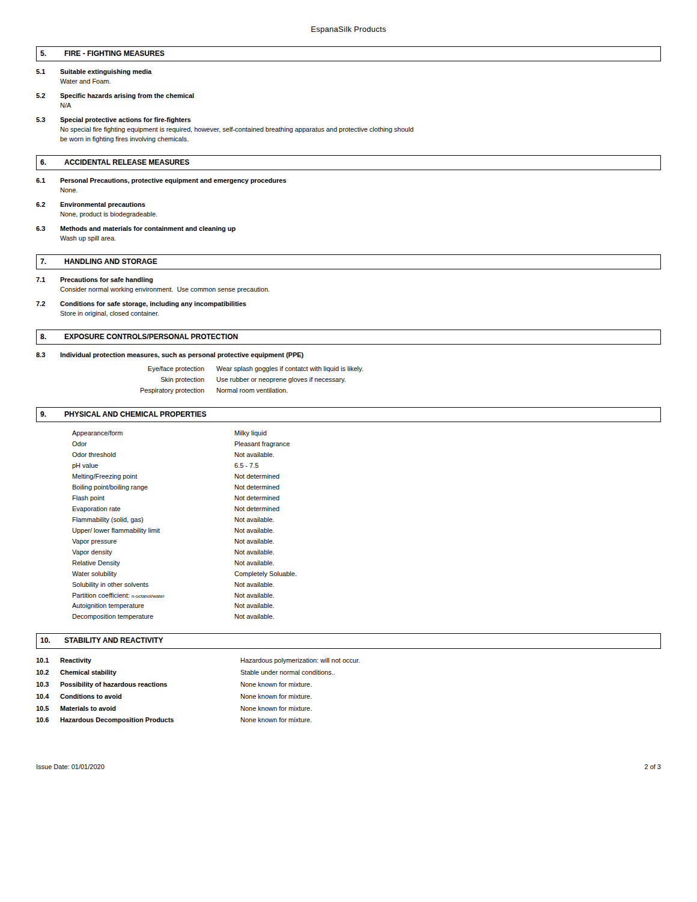EspanaSilk Products
5. FIRE - FIGHTING MEASURES
5.1 Suitable extinguishing media
Water and Foam.
5.2 Specific hazards arising from the chemical
N/A
5.3 Special protective actions for fire-fighters
No special fire fighting equipment is required, however, self-contained breathing apparatus and protective clothing should
be worn in fighting fires involving chemicals.
6. ACCIDENTAL RELEASE MEASURES
6.1 Personal Precautions, protective equipment and emergency procedures
None.
6.2 Environmental precautions
None, product is biodegradeable.
6.3 Methods and materials for containment and cleaning up
Wash up spill area.
7. HANDLING AND STORAGE
7.1 Precautions for safe handling
Consider normal working environment. Use common sense precaution.
7.2 Conditions for safe storage, including any incompatibilities
Store in original, closed container.
8. EXPOSURE CONTROLS/PERSONAL PROTECTION
8.3 Individual protection measures, such as personal protective equipment (PPE)
| Eye/face protection | Wear splash goggles if contatct with liquid is likely. |
| Skin protection | Use rubber or neoprene gloves if necessary. |
| Pespiratory protection | Normal room ventilation. |
9. PHYSICAL AND CHEMICAL PROPERTIES
| Appearance/form | Milky liquid |
| Odor | Pleasant fragrance |
| Odor threshold | Not available. |
| pH value | 6.5 - 7.5 |
| Melting/Freezing point | Not determined |
| Boiling point/boiling range | Not determined |
| Flash point | Not determined |
| Evaporation rate | Not determined |
| Flammability (solid, gas) | Not available. |
| Upper/ lower flammability limit | Not available. |
| Vapor pressure | Not available. |
| Vapor density | Not available. |
| Relative Density | Not available. |
| Water solubility | Completely Soluable. |
| Solubility in other solvents | Not available. |
| Partition coefficient: n-octanol/water | Not available. |
| Autoignition temperature | Not available. |
| Decomposition temperature | Not available. |
10. STABILITY AND REACTIVITY
| 10.1 | Reactivity | Hazardous polymerization: will not occur. |
| 10.2 | Chemical stability | Stable under normal conditions.. |
| 10.3 | Possibility of hazardous reactions | None known for mixture. |
| 10.4 | Conditions to avoid | None known for mixture. |
| 10.5 | Materials to avoid | None known for mixture. |
| 10.6 | Hazardous Decomposition Products | None known for mixture. |
Issue Date: 01/01/2020
2 of 3